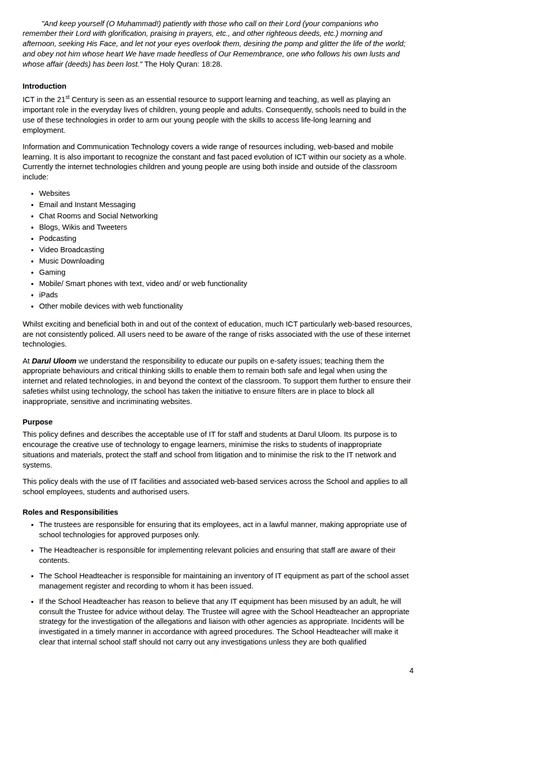"And keep yourself (O Muhammad!) patiently with those who call on their Lord (your companions who remember their Lord with glorification, praising in prayers, etc., and other righteous deeds, etc.) morning and afternoon, seeking His Face, and let not your eyes overlook them, desiring the pomp and glitter the life of the world; and obey not him whose heart We have made heedless of Our Remembrance, one who follows his own lusts and whose affair (deeds) has been lost." The Holy Quran: 18:28.
Introduction
ICT in the 21st Century is seen as an essential resource to support learning and teaching, as well as playing an important role in the everyday lives of children, young people and adults. Consequently, schools need to build in the use of these technologies in order to arm our young people with the skills to access life-long learning and employment.
Information and Communication Technology covers a wide range of resources including, web-based and mobile learning. It is also important to recognize the constant and fast paced evolution of ICT within our society as a whole. Currently the internet technologies children and young people are using both inside and outside of the classroom include:
Websites
Email and Instant Messaging
Chat Rooms and Social Networking
Blogs, Wikis and Tweeters
Podcasting
Video Broadcasting
Music Downloading
Gaming
Mobile/ Smart phones with text, video and/ or web functionality
iPads
Other mobile devices with web functionality
Whilst exciting and beneficial both in and out of the context of education, much ICT particularly web-based resources, are not consistently policed. All users need to be aware of the range of risks associated with the use of these internet technologies.
At Darul Uloom we understand the responsibility to educate our pupils on e-safety issues; teaching them the appropriate behaviours and critical thinking skills to enable them to remain both safe and legal when using the internet and related technologies, in and beyond the context of the classroom. To support them further to ensure their safeties whilst using technology, the school has taken the initiative to ensure filters are in place to block all inappropriate, sensitive and incriminating websites.
Purpose
This policy defines and describes the acceptable use of IT for staff and students at Darul Uloom. Its purpose is to encourage the creative use of technology to engage learners, minimise the risks to students of inappropriate situations and materials, protect the staff and school from litigation and to minimise the risk to the IT network and systems.
This policy deals with the use of IT facilities and associated web-based services across the School and applies to all school employees, students and authorised users.
Roles and Responsibilities
The trustees are responsible for ensuring that its employees, act in a lawful manner, making appropriate use of school technologies for approved purposes only.
The Headteacher is responsible for implementing relevant policies and ensuring that staff are aware of their contents.
The School Headteacher is responsible for maintaining an inventory of IT equipment as part of the school asset management register and recording to whom it has been issued.
If the School Headteacher has reason to believe that any IT equipment has been misused by an adult, he will consult the Trustee for advice without delay. The Trustee will agree with the School Headteacher an appropriate strategy for the investigation of the allegations and liaison with other agencies as appropriate. Incidents will be investigated in a timely manner in accordance with agreed procedures. The School Headteacher will make it clear that internal school staff should not carry out any investigations unless they are both qualified
4